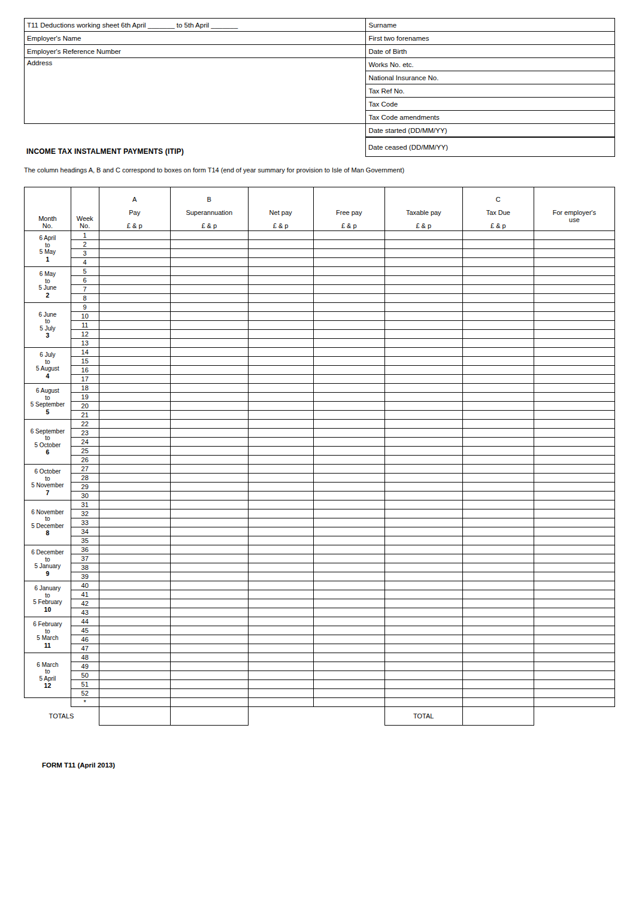| T11 Deductions working sheet 6th April _______ to 5th April _______ | Surname |
| Employer's Name | First two forenames |
| Employer's Reference Number | Date of Birth |
| Address | Works No. etc. |
| National Insurance No. |
| Tax Ref No. |
| Tax Code |
| Tax Code amendments |
| | Date started (DD/MM/YY) |
| INCOME TAX INSTALMENT PAYMENTS (ITIP) | Date ceased (DD/MM/YY) |
The column headings A, B and C correspond to boxes on form T14 (end of year summary for provision to Isle of Man Government)
| Month No. | Week No. | A Pay £ & p | B Superannuation £ & p | Net pay £ & p | Free pay £ & p | Taxable pay £ & p | C Tax Due £ & p | For employer's use |
| --- | --- | --- | --- | --- | --- | --- | --- | --- |
| 6 April to 5 May 1 | 1 | | | | | | | |
| 2 | | | | | | | |
| 3 | | | | | | | |
| 4 | | | | | | | |
| 6 May to 5 June 2 | 5 | | | | | | | |
| 6 | | | | | | | |
| 7 | | | | | | | |
| 8 | | | | | | | |
| 6 June to 5 July 3 | 9 | | | | | | | |
| 10 | | | | | | | |
| 11 | | | | | | | |
| 12 | | | | | | | |
| 13 | | | | | | | |
| 6 July to 5 August 4 | 14 | | | | | | | |
| 15 | | | | | | | |
| 16 | | | | | | | |
| 17 | | | | | | | |
| 6 August to 5 September 5 | 18 | | | | | | | |
| 19 | | | | | | | |
| 20 | | | | | | | |
| 21 | | | | | | | |
| 6 September to 5 October 6 | 22 | | | | | | | |
| 23 | | | | | | | |
| 24 | | | | | | | |
| 25 | | | | | | | |
| 26 | | | | | | | |
| 6 October to 5 November 7 | 27 | | | | | | | |
| 28 | | | | | | | |
| 29 | | | | | | | |
| 30 | | | | | | | |
| 6 November to 5 December 8 | 31 | | | | | | | |
| 32 | | | | | | | |
| 33 | | | | | | | |
| 34 | | | | | | | |
| 35 | | | | | | | |
| 6 December to 5 January 9 | 36 | | | | | | | |
| 37 | | | | | | | |
| 38 | | | | | | | |
| 39 | | | | | | | |
| 6 January to 5 February 10 | 40 | | | | | | | |
| 41 | | | | | | | |
| 42 | | | | | | | |
| 43 | | | | | | | |
| 6 February to 5 March 11 | 44 | | | | | | | |
| 45 | | | | | | | |
| 46 | | | | | | | |
| 47 | | | | | | | |
| 6 March to 5 April 12 | 48 | | | | | | | |
| 49 | | | | | | | |
| 50 | | | | | | | |
| 51 | | | | | | | |
| 52 | | | | | | | |
| | * | | | | | | | |
| TOTALS | | | | | TOTAL | | |
FORM T11 (April 2013)